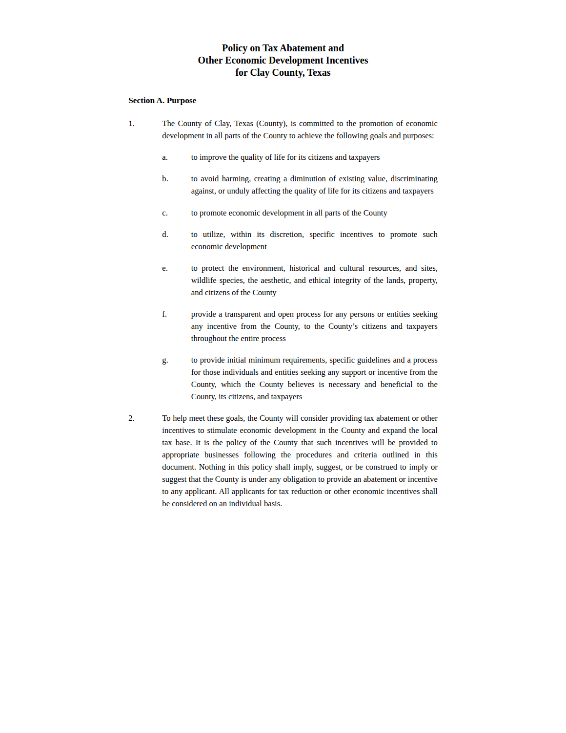Policy on Tax Abatement and
Other Economic Development Incentives
for Clay County, Texas
Section A. Purpose
1.
The County of Clay, Texas (County), is committed to the promotion of economic development in all parts of the County to achieve the following goals and purposes:
a.
to improve the quality of life for its citizens and taxpayers
b.
to avoid harming, creating a diminution of existing value, discriminating against, or unduly affecting the quality of life for its citizens and taxpayers
c.
to promote economic development in all parts of the County
d.
to utilize, within its discretion, specific incentives to promote such economic development
e.
to protect the environment, historical and cultural resources, and sites, wildlife species, the aesthetic, and ethical integrity of the lands, property, and citizens of the County
f.
provide a transparent and open process for any persons or entities seeking any incentive from the County, to the County’s citizens and taxpayers throughout the entire process
g.
to provide initial minimum requirements, specific guidelines and a process for those individuals and entities seeking any support or incentive from the County, which the County believes is necessary and beneficial to the County, its citizens, and taxpayers
2.
To help meet these goals, the County will consider providing tax abatement or other incentives to stimulate economic development in the County and expand the local tax base. It is the policy of the County that such incentives will be provided to appropriate businesses following the procedures and criteria outlined in this document. Nothing in this policy shall imply, suggest, or be construed to imply or suggest that the County is under any obligation to provide an abatement or incentive to any applicant. All applicants for tax reduction or other economic incentives shall be considered on an individual basis.